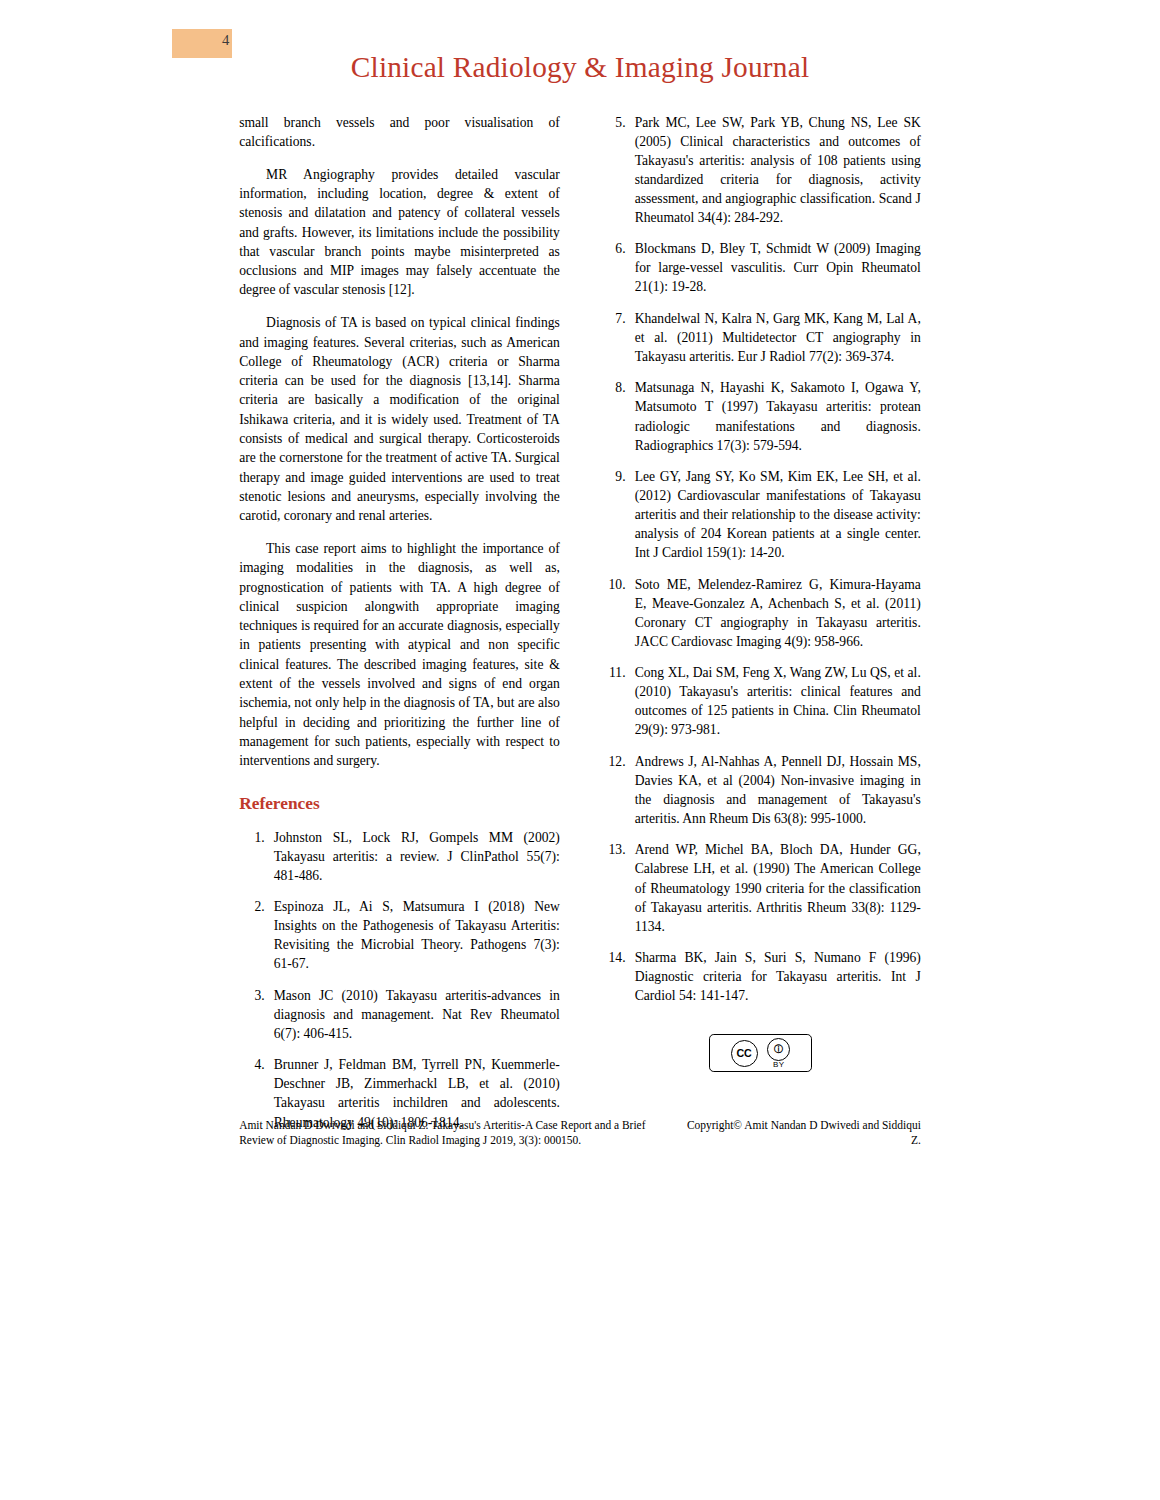4
Clinical Radiology & Imaging Journal
small branch vessels and poor visualisation of calcifications.
MR Angiography provides detailed vascular information, including location, degree & extent of stenosis and dilatation and patency of collateral vessels and grafts. However, its limitations include the possibility that vascular branch points maybe misinterpreted as occlusions and MIP images may falsely accentuate the degree of vascular stenosis [12].
Diagnosis of TA is based on typical clinical findings and imaging features. Several criterias, such as American College of Rheumatology (ACR) criteria or Sharma criteria can be used for the diagnosis [13,14]. Sharma criteria are basically a modification of the original Ishikawa criteria, and it is widely used. Treatment of TA consists of medical and surgical therapy. Corticosteroids are the cornerstone for the treatment of active TA. Surgical therapy and image guided interventions are used to treat stenotic lesions and aneurysms, especially involving the carotid, coronary and renal arteries.
This case report aims to highlight the importance of imaging modalities in the diagnosis, as well as, prognostication of patients with TA. A high degree of clinical suspicion alongwith appropriate imaging techniques is required for an accurate diagnosis, especially in patients presenting with atypical and non specific clinical features. The described imaging features, site & extent of the vessels involved and signs of end organ ischemia, not only help in the diagnosis of TA, but are also helpful in deciding and prioritizing the further line of management for such patients, especially with respect to interventions and surgery.
References
Johnston SL, Lock RJ, Gompels MM (2002) Takayasu arteritis: a review. J ClinPathol 55(7): 481-486.
Espinoza JL, Ai S, Matsumura I (2018) New Insights on the Pathogenesis of Takayasu Arteritis: Revisiting the Microbial Theory. Pathogens 7(3): 61-67.
Mason JC (2010) Takayasu arteritis-advances in diagnosis and management. Nat Rev Rheumatol 6(7): 406-415.
Brunner J, Feldman BM, Tyrrell PN, Kuemmerle-Deschner JB, Zimmerhackl LB, et al. (2010) Takayasu arteritis inchildren and adolescents. Rheumatology 49(10): 1806-1814.
Park MC, Lee SW, Park YB, Chung NS, Lee SK (2005) Clinical characteristics and outcomes of Takayasu's arteritis: analysis of 108 patients using standardized criteria for diagnosis, activity assessment, and angiographic classification. Scand J Rheumatol 34(4): 284-292.
Blockmans D, Bley T, Schmidt W (2009) Imaging for large-vessel vasculitis. Curr Opin Rheumatol 21(1): 19-28.
Khandelwal N, Kalra N, Garg MK, Kang M, Lal A, et al. (2011) Multidetector CT angiography in Takayasu arteritis. Eur J Radiol 77(2): 369-374.
Matsunaga N, Hayashi K, Sakamoto I, Ogawa Y, Matsumoto T (1997) Takayasu arteritis: protean radiologic manifestations and diagnosis. Radiographics 17(3): 579-594.
Lee GY, Jang SY, Ko SM, Kim EK, Lee SH, et al. (2012) Cardiovascular manifestations of Takayasu arteritis and their relationship to the disease activity: analysis of 204 Korean patients at a single center. Int J Cardiol 159(1): 14-20.
Soto ME, Melendez-Ramirez G, Kimura-Hayama E, Meave-Gonzalez A, Achenbach S, et al. (2011) Coronary CT angiography in Takayasu arteritis. JACC Cardiovasc Imaging 4(9): 958-966.
Cong XL, Dai SM, Feng X, Wang ZW, Lu QS, et al. (2010) Takayasu's arteritis: clinical features and outcomes of 125 patients in China. Clin Rheumatol 29(9): 973-981.
Andrews J, Al-Nahhas A, Pennell DJ, Hossain MS, Davies KA, et al (2004) Non-invasive imaging in the diagnosis and management of Takayasu's arteritis. Ann Rheum Dis 63(8): 995-1000.
Arend WP, Michel BA, Bloch DA, Hunder GG, Calabrese LH, et al. (1990) The American College of Rheumatology 1990 criteria for the classification of Takayasu arteritis. Arthritis Rheum 33(8): 1129-1134.
Sharma BK, Jain S, Suri S, Numano F (1996) Diagnostic criteria for Takayasu arteritis. Int J Cardiol 54: 141-147.
CC
ⓘ
BY
Amit Nandan D Dwivedi and Siddiqui Z. Takayasu's Arteritis-A Case Report and a Brief Review of Diagnostic Imaging. Clin Radiol Imaging J 2019, 3(3): 000150.
Copyright© Amit Nandan D Dwivedi and Siddiqui Z.